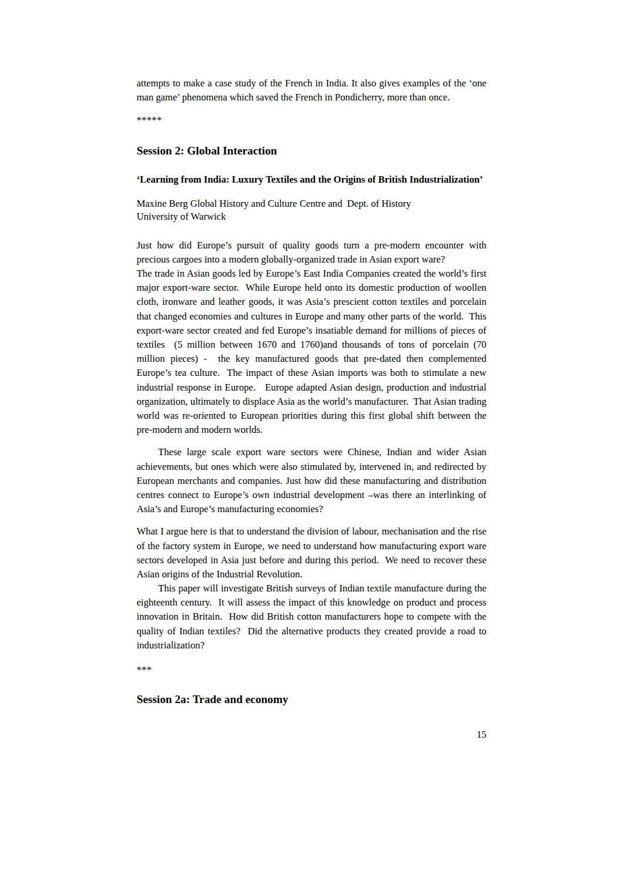attempts to make a case study of the French in India. It also gives examples of the ‘one man game’ phenomena which saved the French in Pondicherry, more than once.
*****
Session 2: Global Interaction
‘Learning from India: Luxury Textiles and the Origins of British Industrialization’
Maxine Berg Global History and Culture Centre and Dept. of History University of Warwick
Just how did Europe’s pursuit of quality goods turn a pre-modern encounter with precious cargoes into a modern globally-organized trade in Asian export ware?
The trade in Asian goods led by Europe’s East India Companies created the world’s first major export-ware sector. While Europe held onto its domestic production of woollen cloth, ironware and leather goods, it was Asia’s prescient cotton textiles and porcelain that changed economies and cultures in Europe and many other parts of the world. This export-ware sector created and fed Europe’s insatiable demand for millions of pieces of textiles (5 million between 1670 and 1760)and thousands of tons of porcelain (70 million pieces) - the key manufactured goods that pre-dated then complemented Europe’s tea culture. The impact of these Asian imports was both to stimulate a new industrial response in Europe. Europe adapted Asian design, production and industrial organization, ultimately to displace Asia as the world’s manufacturer. That Asian trading world was re-oriented to European priorities during this first global shift between the pre-modern and modern worlds.
These large scale export ware sectors were Chinese, Indian and wider Asian achievements, but ones which were also stimulated by, intervened in, and redirected by European merchants and companies. Just how did these manufacturing and distribution centres connect to Europe’s own industrial development –was there an interlinking of Asia’s and Europe’s manufacturing economies?
What I argue here is that to understand the division of labour, mechanisation and the rise of the factory system in Europe, we need to understand how manufacturing export ware sectors developed in Asia just before and during this period. We need to recover these Asian origins of the Industrial Revolution.
This paper will investigate British surveys of Indian textile manufacture during the eighteenth century. It will assess the impact of this knowledge on product and process innovation in Britain. How did British cotton manufacturers hope to compete with the quality of Indian textiles? Did the alternative products they created provide a road to industrialization?
***
Session 2a: Trade and economy
15